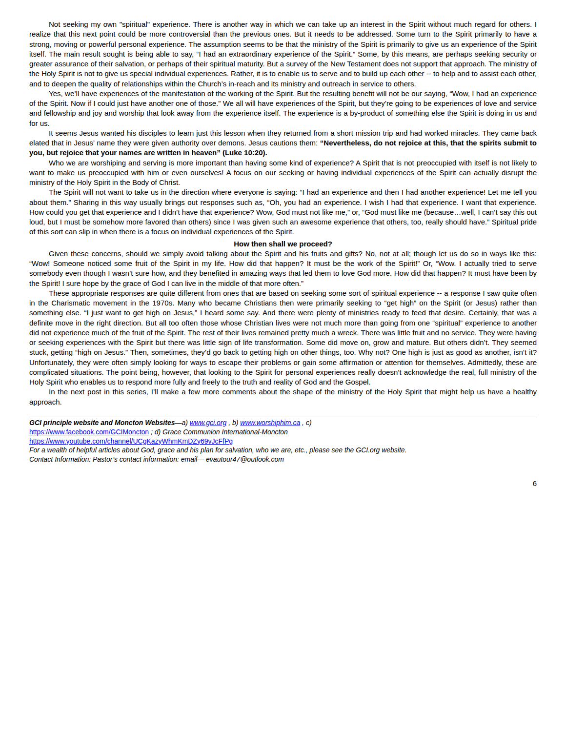Not seeking my own "spiritual" experience. There is another way in which we can take up an interest in the Spirit without much regard for others. I realize that this next point could be more controversial than the previous ones. But it needs to be addressed. Some turn to the Spirit primarily to have a strong, moving or powerful personal experience. The assumption seems to be that the ministry of the Spirit is primarily to give us an experience of the Spirit itself. The main result sought is being able to say, “I had an extraordinary experience of the Spirit.” Some, by this means, are perhaps seeking security or greater assurance of their salvation, or perhaps of their spiritual maturity. But a survey of the New Testament does not support that approach. The ministry of the Holy Spirit is not to give us special individual experiences. Rather, it is to enable us to serve and to build up each other -- to help and to assist each other, and to deepen the quality of relationships within the Church’s in-reach and its ministry and outreach in service to others.
Yes, we’ll have experiences of the manifestation of the working of the Spirit. But the resulting benefit will not be our saying, “Wow, I had an experience of the Spirit. Now if I could just have another one of those.” We all will have experiences of the Spirit, but they’re going to be experiences of love and service and fellowship and joy and worship that look away from the experience itself. The experience is a by-product of something else the Spirit is doing in us and for us.
It seems Jesus wanted his disciples to learn just this lesson when they returned from a short mission trip and had worked miracles. They came back elated that in Jesus’ name they were given authority over demons. Jesus cautions them: “Nevertheless, do not rejoice at this, that the spirits submit to you, but rejoice that your names are written in heaven” (Luke 10:20).
Who we are worshiping and serving is more important than having some kind of experience? A Spirit that is not preoccupied with itself is not likely to want to make us preoccupied with him or even ourselves! A focus on our seeking or having individual experiences of the Spirit can actually disrupt the ministry of the Holy Spirit in the Body of Christ.
The Spirit will not want to take us in the direction where everyone is saying: “I had an experience and then I had another experience! Let me tell you about them.” Sharing in this way usually brings out responses such as, “Oh, you had an experience. I wish I had that experience. I want that experience. How could you get that experience and I didn’t have that experience? Wow, God must not like me,” or, “God must like me (because…well, I can’t say this out loud, but I must be somehow more favored than others) since I was given such an awesome experience that others, too, really should have.” Spiritual pride of this sort can slip in when there is a focus on individual experiences of the Spirit.
How then shall we proceed?
Given these concerns, should we simply avoid talking about the Spirit and his fruits and gifts? No, not at all; though let us do so in ways like this: “Wow! Someone noticed some fruit of the Spirit in my life. How did that happen? It must be the work of the Spirit!” Or, “Wow. I actually tried to serve somebody even though I wasn’t sure how, and they benefited in amazing ways that led them to love God more. How did that happen? It must have been by the Spirit! I sure hope by the grace of God I can live in the middle of that more often.”
These appropriate responses are quite different from ones that are based on seeking some sort of spiritual experience -- a response I saw quite often in the Charismatic movement in the 1970s. Many who became Christians then were primarily seeking to “get high” on the Spirit (or Jesus) rather than something else. “I just want to get high on Jesus,” I heard some say. And there were plenty of ministries ready to feed that desire. Certainly, that was a definite move in the right direction. But all too often those whose Christian lives were not much more than going from one “spiritual” experience to another did not experience much of the fruit of the Spirit. The rest of their lives remained pretty much a wreck. There was little fruit and no service. They were having or seeking experiences with the Spirit but there was little sign of life transformation. Some did move on, grow and mature. But others didn’t. They seemed stuck, getting “high on Jesus.” Then, sometimes, they’d go back to getting high on other things, too. Why not? One high is just as good as another, isn’t it? Unfortunately, they were often simply looking for ways to escape their problems or gain some affirmation or attention for themselves. Admittedly, these are complicated situations. The point being, however, that looking to the Spirit for personal experiences really doesn’t acknowledge the real, full ministry of the Holy Spirit who enables us to respond more fully and freely to the truth and reality of God and the Gospel.
In the next post in this series, I’ll make a few more comments about the shape of the ministry of the Holy Spirit that might help us have a healthy approach.
GCI principle website and Moncton Websites—a) www.gci.org , b) www.worshiphim.ca , c)
https://www.facebook.com/GCIMoncton ; d) Grace Communion International-Moncton
https://www.youtube.com/channel/UCgKazyWhmKmDZy69vJcFfPg
For a wealth of helpful articles about God, grace and his plan for salvation, who we are, etc., please see the GCI.org website.
Contact Information: Pastor’s contact information: email— evautour47@outlook.com
6